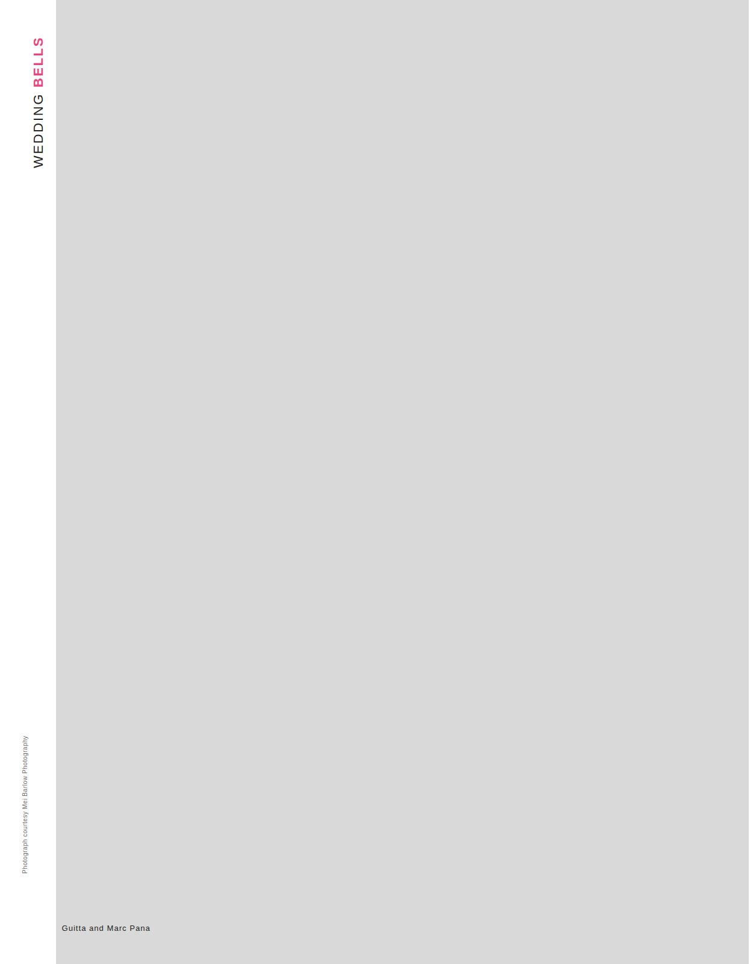Wedding Bells
Photograph courtesy Mei Barlow Photography
Guitta and Marc Pana